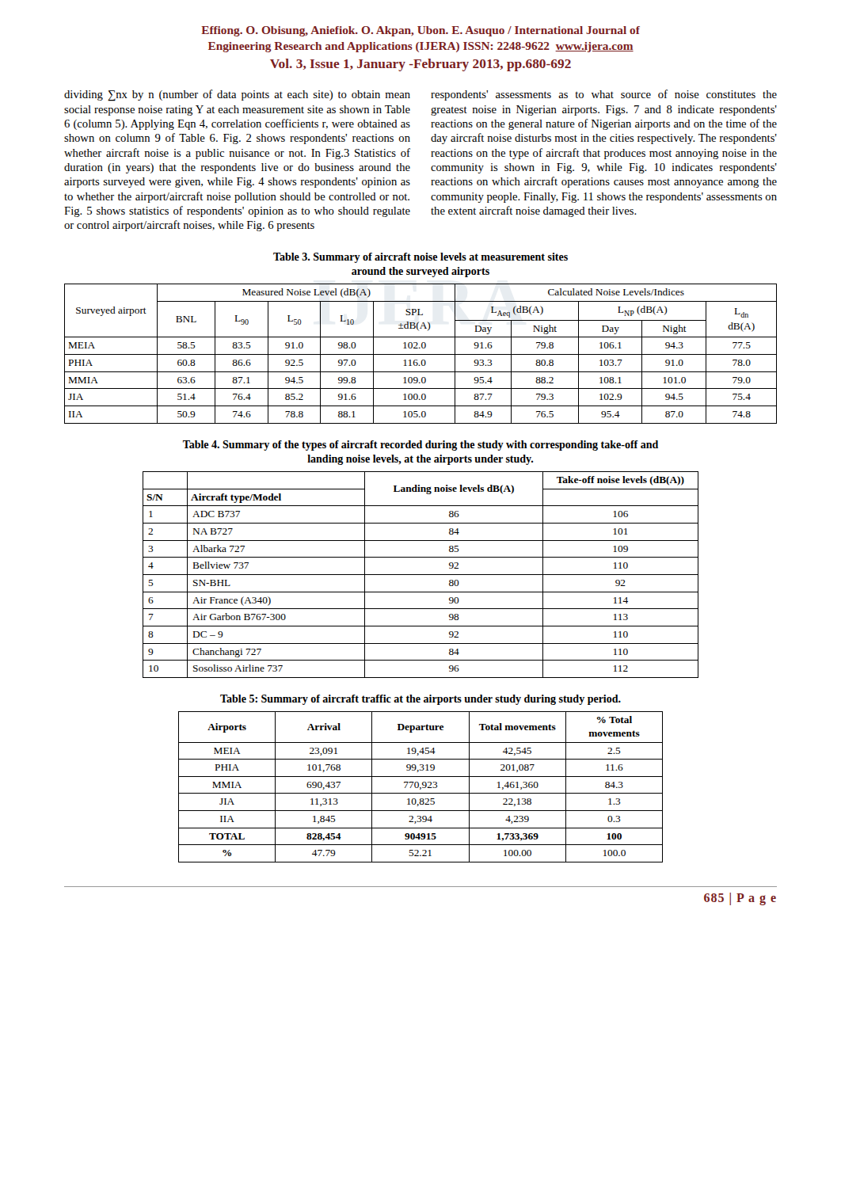Effiong. O. Obisung, Aniefiok. O. Akpan, Ubon. E. Asuquo / International Journal of
Engineering Research and Applications (IJERA) ISSN: 2248-9622 www.ijera.com
Vol. 3, Issue 1, January -February 2013, pp.680-692
IJERA
dividing ∑nx by n (number of data points at each site) to obtain mean social response noise rating Y at each measurement site as shown in Table 6 (column 5). Applying Eqn 4, correlation coefficients r, were obtained as shown on column 9 of Table 6. Fig. 2 shows respondents' reactions on whether aircraft noise is a public nuisance or not. In Fig.3 Statistics of duration (in years) that the respondents live or do business around the airports surveyed were given, while Fig. 4 shows respondents' opinion as to whether the airport/aircraft noise pollution should be controlled or not. Fig. 5 shows statistics of respondents' opinion as to who should regulate or control airport/aircraft noises, while Fig. 6 presents
respondents' assessments as to what source of noise constitutes the greatest noise in Nigerian airports. Figs. 7 and 8 indicate respondents' reactions on the general nature of Nigerian airports and on the time of the day aircraft noise disturbs most in the cities respectively. The respondents' reactions on the type of aircraft that produces most annoying noise in the community is shown in Fig. 9, while Fig. 10 indicates respondents' reactions on which aircraft operations causes most annoyance among the community people. Finally, Fig. 11 shows the respondents' assessments on the extent aircraft noise damaged their lives.
Table 3. Summary of aircraft noise levels at measurement sites
around the surveyed airports
| Surveyed airport | Measured Noise Level (dB(A) | Calculated Noise Levels/Indices |
| --- | --- | --- |
| BNL | L 90 | L 50 | L 10 | SPL ±dB(A) | L Aeq (dB(A) | L NP (dB(A) | L dn dB(A) |
| Day | Night | Day | Night |
| MEIA | 58.5 | 83.5 | 91.0 | 98.0 | 102.0 | 91.6 | 79.8 | 106.1 | 94.3 | 77.5 |
| PHIA | 60.8 | 86.6 | 92.5 | 97.0 | 116.0 | 93.3 | 80.8 | 103.7 | 91.0 | 78.0 |
| MMIA | 63.6 | 87.1 | 94.5 | 99.8 | 109.0 | 95.4 | 88.2 | 108.1 | 101.0 | 79.0 |
| JIA | 51.4 | 76.4 | 85.2 | 91.6 | 100.0 | 87.7 | 79.3 | 102.9 | 94.5 | 75.4 |
| IIA | 50.9 | 74.6 | 78.8 | 88.1 | 105.0 | 84.9 | 76.5 | 95.4 | 87.0 | 74.8 |
Table 4. Summary of the types of aircraft recorded during the study with corresponding take-off and
landing noise levels, at the airports under study.
| | | Landing noise levels dB(A) | Take-off noise levels (dB(A)) |
| --- | --- | --- | --- |
| S/N | Aircraft type/Model | |
| 1 | ADC B737 | 86 | 106 |
| 2 | NA B727 | 84 | 101 |
| 3 | Albarka 727 | 85 | 109 |
| 4 | Bellview 737 | 92 | 110 |
| 5 | SN-BHL | 80 | 92 |
| 6 | Air France (A340) | 90 | 114 |
| 7 | Air Garbon B767-300 | 98 | 113 |
| 8 | DC – 9 | 92 | 110 |
| 9 | Chanchangi 727 | 84 | 110 |
| 10 | Sosolisso Airline 737 | 96 | 112 |
Table 5: Summary of aircraft traffic at the airports under study during study period.
| Airports | Arrival | Departure | Total movements | % Total movements |
| --- | --- | --- | --- | --- |
| MEIA | 23,091 | 19,454 | 42,545 | 2.5 |
| PHIA | 101,768 | 99,319 | 201,087 | 11.6 |
| MMIA | 690,437 | 770,923 | 1,461,360 | 84.3 |
| JIA | 11,313 | 10,825 | 22,138 | 1.3 |
| IIA | 1,845 | 2,394 | 4,239 | 0.3 |
| TOTAL | 828,454 | 904915 | 1,733,369 | 100 |
| % | 47.79 | 52.21 | 100.00 | 100.0 |
685 | P a g e